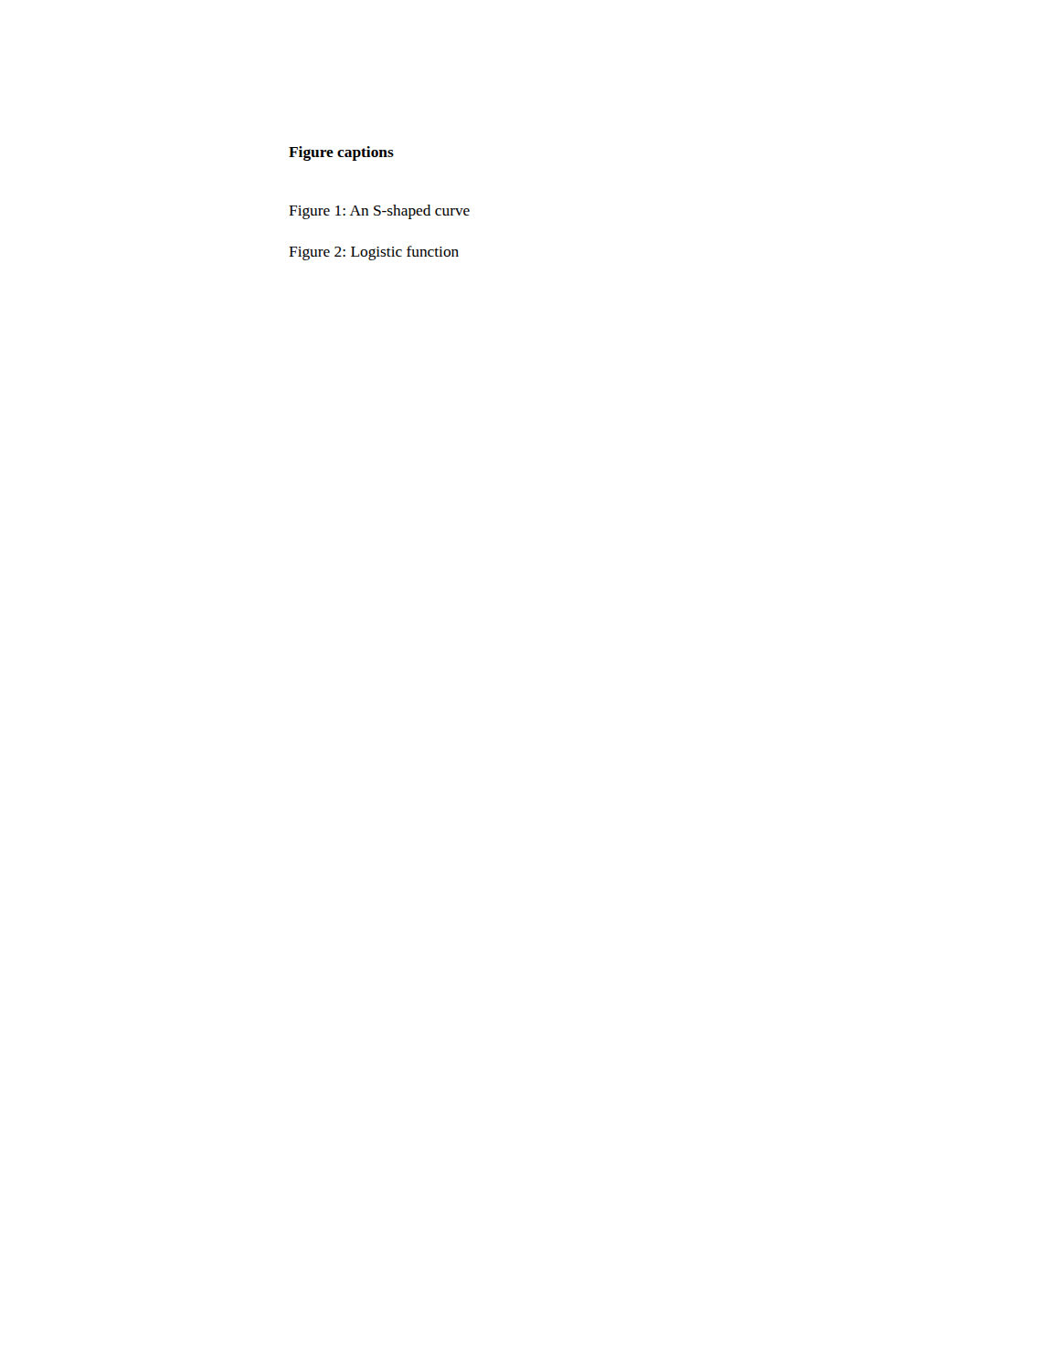Figure captions
Figure 1: An S-shaped curve
Figure 2: Logistic function